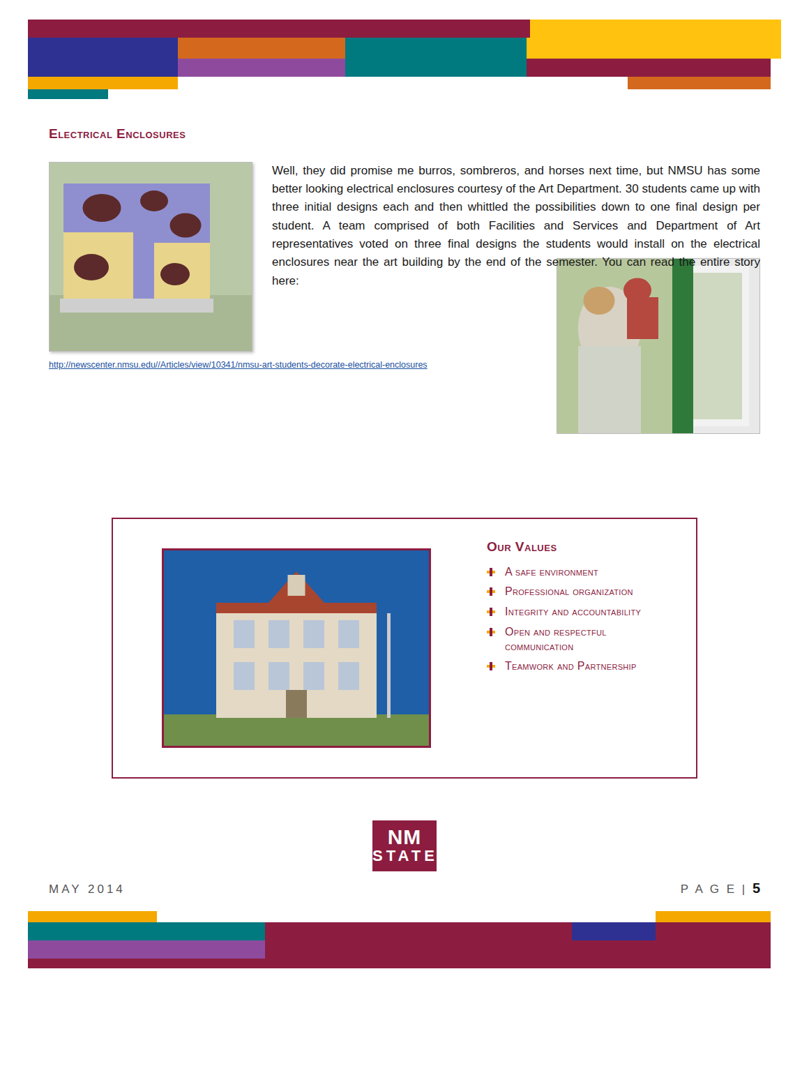Electrical Enclosures
Well, they did promise me burros, sombreros, and horses next time, but NMSU has some better looking electrical enclosures courtesy of the Art Department. 30 students came up with three initial designs each and then whittled the possibilities down to one final design per student. A team comprised of both Facilities and Services and Department of Art representatives voted on three final designs the students would install on the electrical enclosures near the art building by the end of the semester. You can read the entire story here:
http://newscenter.nmsu.edu//Articles/view/10341/nmsu-art-students-decorate-electrical-enclosures
Our Values
A safe environment
Professional organization
Integrity and accountability
Open and respectful communication
Teamwork and Partnership
NM STATE
MAY 2014
P A G E | 5